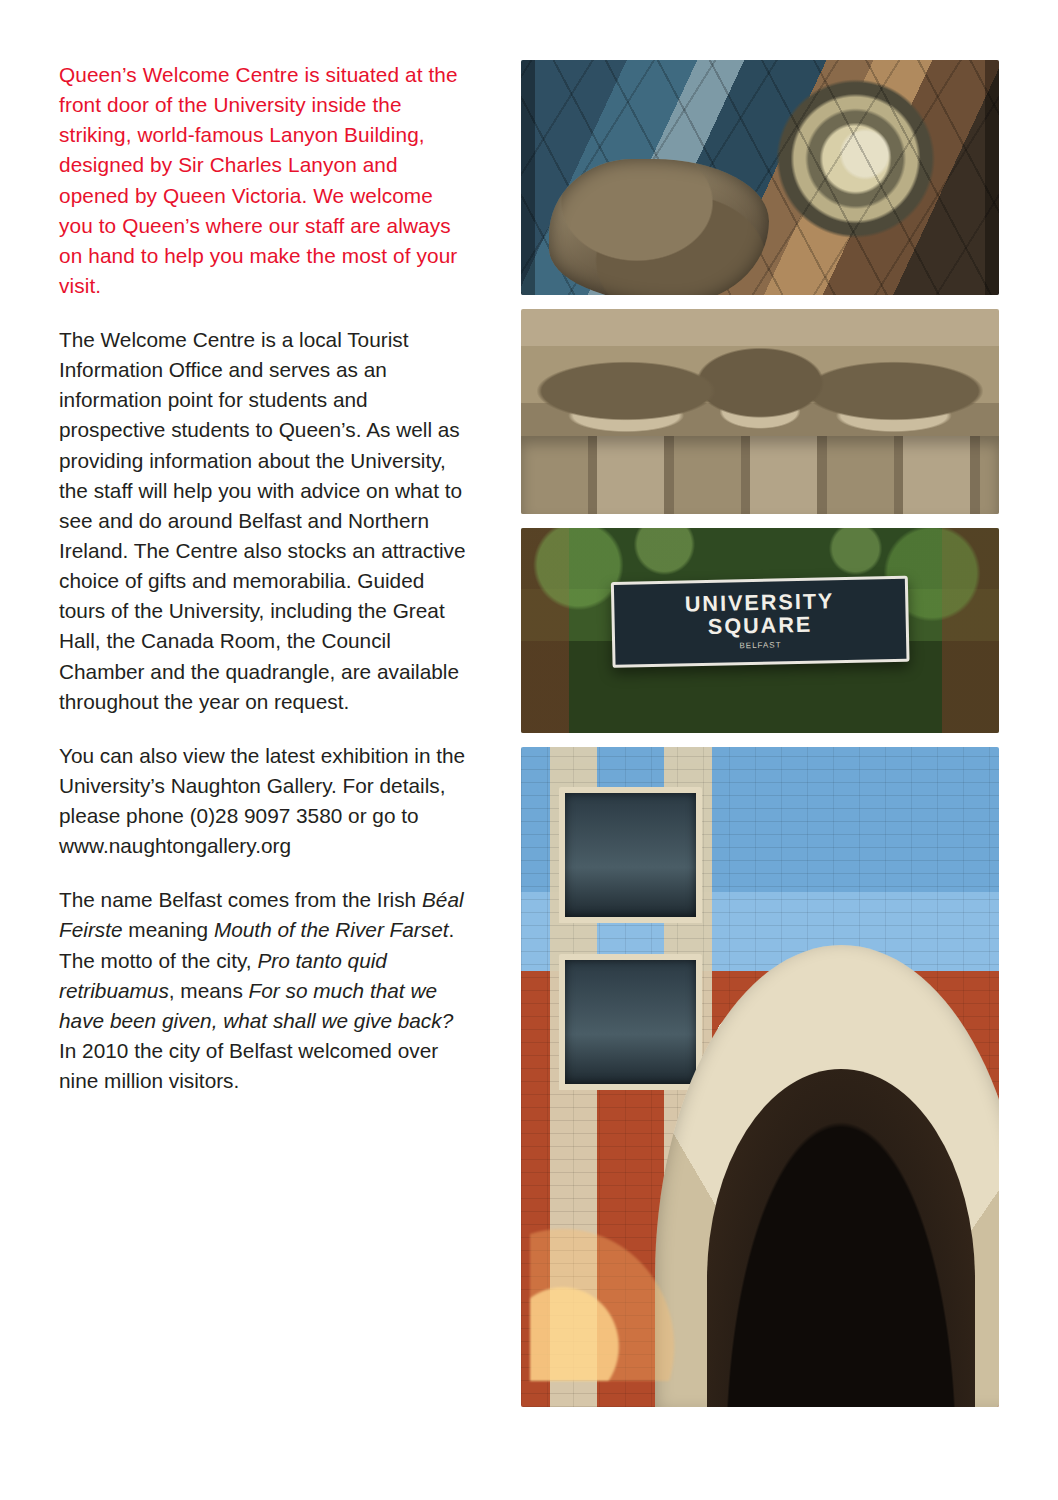Queen’s Welcome Centre is situated at the front door of the University inside the striking, world-famous Lanyon Building, designed by Sir Charles Lanyon and opened by Queen Victoria. We welcome you to Queen’s where our staff are always on hand to help you make the most of your visit.
The Welcome Centre is a local Tourist Information Office and serves as an information point for students and prospective students to Queen’s. As well as providing information about the University, the staff will help you with advice on what to see and do around Belfast and Northern Ireland. The Centre also stocks an attractive choice of gifts and memorabilia. Guided tours of the University, including the Great Hall, the Canada Room, the Council Chamber and the quadrangle, are available throughout the year on request.
You can also view the latest exhibition in the University’s Naughton Gallery. For details, please phone (0)28 9097 3580 or go to www.naughtongallery.org
The name Belfast comes from the Irish Béal Feirste meaning Mouth of the River Farset. The motto of the city, Pro tanto quid retribuamus, means For so much that we have been given, what shall we give back? In 2010 the city of Belfast welcomed over nine million visitors.
University Square BELFAST